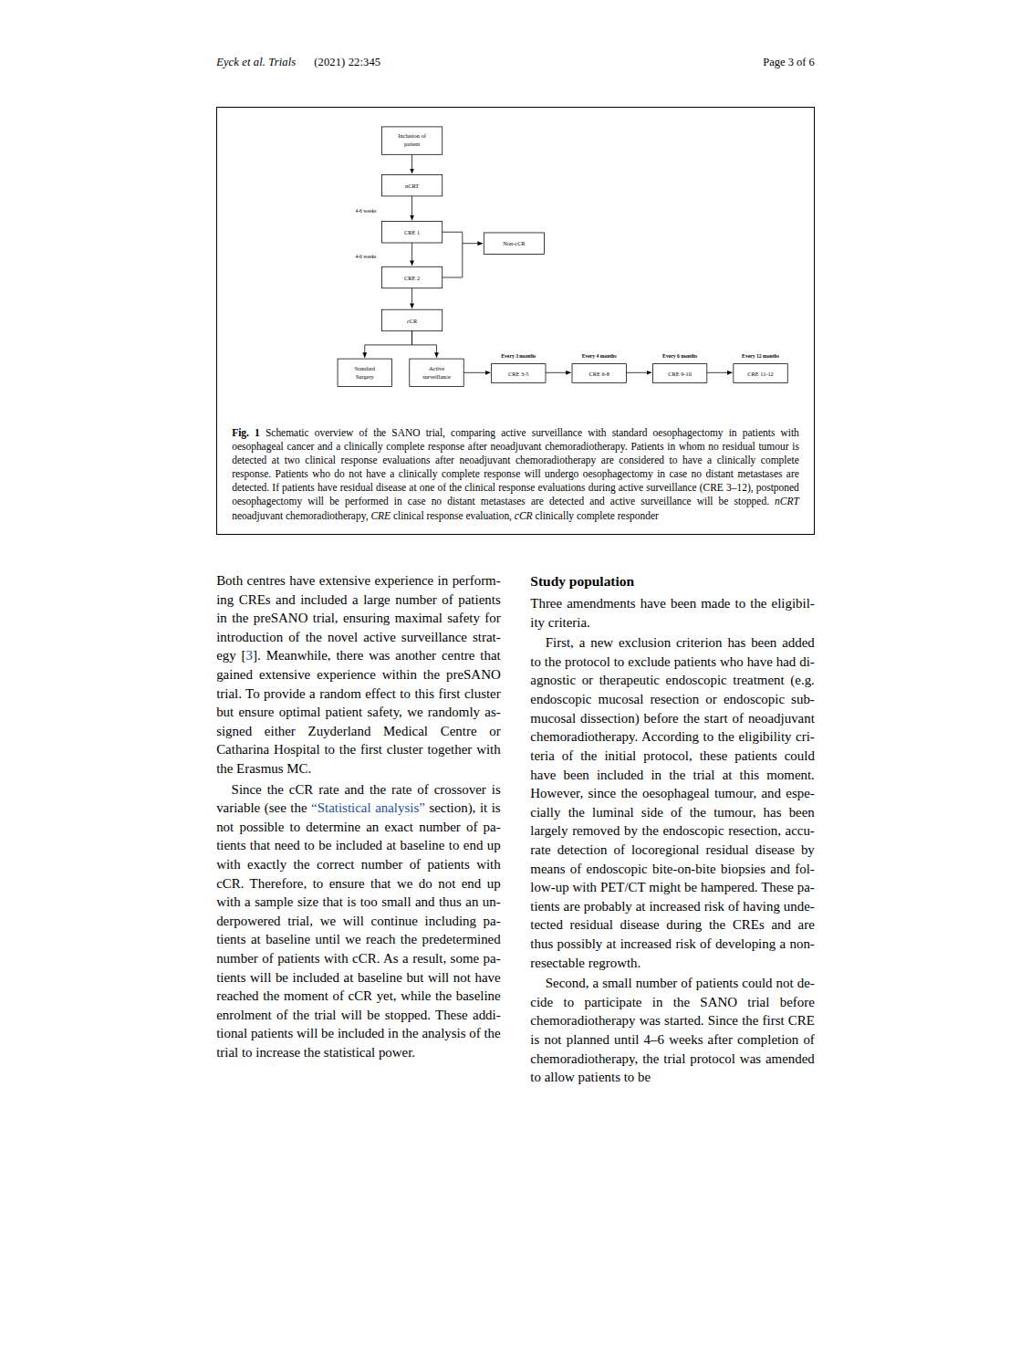Eyck et al. Trials(2021) 22:345
Page 3 of 6
Inclusion of patient nCRT CRE 1 CRE 2 Non-cCR cCR Standard Surgery Active surveillance CRE 3-5 CRE 6-8 CRE 9-10 CRE 11-12 4-6 weeks 4-6 weeks Every 3 months Every 4 months Every 6 months Every 12 months
Fig. 1 Schematic overview of the SANO trial, comparing active surveillance with standard oesophagectomy in patients with oesophageal cancer and a clinically complete response after neoadjuvant chemoradiotherapy. Patients in whom no residual tumour is detected at two clinical response evaluations after neoadjuvant chemoradiotherapy are considered to have a clinically complete response. Patients who do not have a clinically complete response will undergo oesophagectomy in case no distant metastases are detected. If patients have residual disease at one of the clinical response evaluations during active surveillance (CRE 3–12), postponed oesophagectomy will be performed in case no distant metastases are detected and active surveillance will be stopped. nCRT neoadjuvant chemoradiotherapy, CRE clinical response evaluation, cCR clinically complete responder
Both centres have extensive experience in performing CREs and included a large number of patients in the preSANO trial, ensuring maximal safety for introduction of the novel active surveillance strategy [3]. Meanwhile, there was another centre that gained extensive experience within the preSANO trial. To provide a random effect to this first cluster but ensure optimal patient safety, we randomly assigned either Zuyderland Medical Centre or Catharina Hospital to the first cluster together with the Erasmus MC.
Since the cCR rate and the rate of crossover is variable (see the “Statistical analysis” section), it is not possible to determine an exact number of patients that need to be included at baseline to end up with exactly the correct number of patients with cCR. Therefore, to ensure that we do not end up with a sample size that is too small and thus an underpowered trial, we will continue including patients at baseline until we reach the predetermined number of patients with cCR. As a result, some patients will be included at baseline but will not have reached the moment of cCR yet, while the baseline enrolment of the trial will be stopped. These additional patients will be included in the analysis of the trial to increase the statistical power.
Study population
Three amendments have been made to the eligibility criteria.
First, a new exclusion criterion has been added to the protocol to exclude patients who have had diagnostic or therapeutic endoscopic treatment (e.g. endoscopic mucosal resection or endoscopic submucosal dissection) before the start of neoadjuvant chemoradiotherapy. According to the eligibility criteria of the initial protocol, these patients could have been included in the trial at this moment. However, since the oesophageal tumour, and especially the luminal side of the tumour, has been largely removed by the endoscopic resection, accurate detection of locoregional residual disease by means of endoscopic bite-on-bite biopsies and follow-up with PET/CT might be hampered. These patients are probably at increased risk of having undetected residual disease during the CREs and are thus possibly at increased risk of developing a non-resectable regrowth.
Second, a small number of patients could not decide to participate in the SANO trial before chemoradiotherapy was started. Since the first CRE is not planned until 4–6 weeks after completion of chemoradiotherapy, the trial protocol was amended to allow patients to be